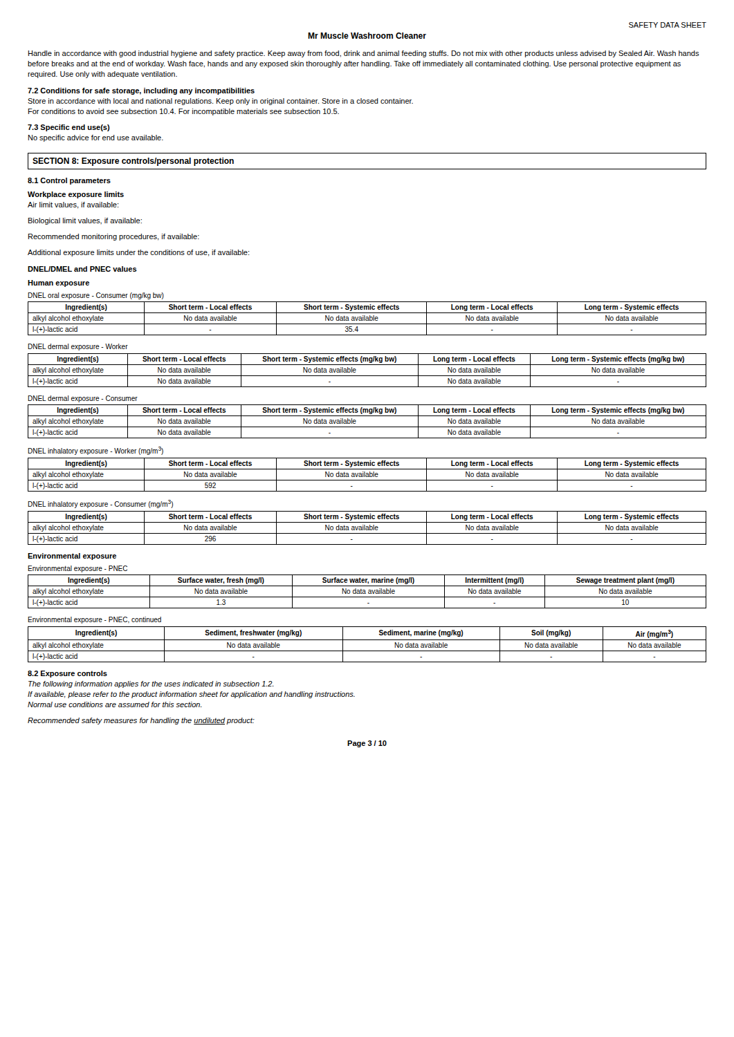SAFETY DATA SHEET
Mr Muscle Washroom Cleaner
Handle in accordance with good industrial hygiene and safety practice. Keep away from food, drink and animal feeding stuffs. Do not mix with other products unless advised by Sealed Air. Wash hands before breaks and at the end of workday. Wash face, hands and any exposed skin thoroughly after handling. Take off immediately all contaminated clothing. Use personal protective equipment as required. Use only with adequate ventilation.
7.2 Conditions for safe storage, including any incompatibilities
Store in accordance with local and national regulations. Keep only in original container. Store in a closed container.
For conditions to avoid see subsection 10.4. For incompatible materials see subsection 10.5.
7.3 Specific end use(s)
No specific advice for end use available.
SECTION 8: Exposure controls/personal protection
8.1 Control parameters
Workplace exposure limits
Air limit values, if available:
Biological limit values, if available:
Recommended monitoring procedures, if available:
Additional exposure limits under the conditions of use, if available:
DNEL/DMEL and PNEC values
Human exposure
DNEL oral exposure - Consumer (mg/kg bw)
| Ingredient(s) | Short term - Local effects | Short term - Systemic effects | Long term - Local effects | Long term - Systemic effects |
| --- | --- | --- | --- | --- |
| alkyl alcohol ethoxylate | No data available | No data available | No data available | No data available |
| l-(+)-lactic acid | - | 35.4 | - | - |
DNEL dermal exposure - Worker
| Ingredient(s) | Short term - Local effects | Short term - Systemic effects (mg/kg bw) | Long term - Local effects | Long term - Systemic effects (mg/kg bw) |
| --- | --- | --- | --- | --- |
| alkyl alcohol ethoxylate | No data available | No data available | No data available | No data available |
| l-(+)-lactic acid | No data available | - | No data available | - |
DNEL dermal exposure - Consumer
| Ingredient(s) | Short term - Local effects | Short term - Systemic effects (mg/kg bw) | Long term - Local effects | Long term - Systemic effects (mg/kg bw) |
| --- | --- | --- | --- | --- |
| alkyl alcohol ethoxylate | No data available | No data available | No data available | No data available |
| l-(+)-lactic acid | No data available | - | No data available | - |
DNEL inhalatory exposure - Worker (mg/m3)
| Ingredient(s) | Short term - Local effects | Short term - Systemic effects | Long term - Local effects | Long term - Systemic effects |
| --- | --- | --- | --- | --- |
| alkyl alcohol ethoxylate | No data available | No data available | No data available | No data available |
| l-(+)-lactic acid | 592 | - | - | - |
DNEL inhalatory exposure - Consumer (mg/m3)
| Ingredient(s) | Short term - Local effects | Short term - Systemic effects | Long term - Local effects | Long term - Systemic effects |
| --- | --- | --- | --- | --- |
| alkyl alcohol ethoxylate | No data available | No data available | No data available | No data available |
| l-(+)-lactic acid | 296 | - | - | - |
Environmental exposure
Environmental exposure - PNEC
| Ingredient(s) | Surface water, fresh (mg/l) | Surface water, marine (mg/l) | Intermittent (mg/l) | Sewage treatment plant (mg/l) |
| --- | --- | --- | --- | --- |
| alkyl alcohol ethoxylate | No data available | No data available | No data available | No data available |
| l-(+)-lactic acid | 1.3 | - | - | 10 |
Environmental exposure - PNEC, continued
| Ingredient(s) | Sediment, freshwater (mg/kg) | Sediment, marine (mg/kg) | Soil (mg/kg) | Air (mg/m 3 ) |
| --- | --- | --- | --- | --- |
| alkyl alcohol ethoxylate | No data available | No data available | No data available | No data available |
| l-(+)-lactic acid | - | - | - | - |
8.2 Exposure controls
The following information applies for the uses indicated in subsection 1.2.
If available, please refer to the product information sheet for application and handling instructions.
Normal use conditions are assumed for this section.
Recommended safety measures for handling the undiluted product:
Page 3 / 10